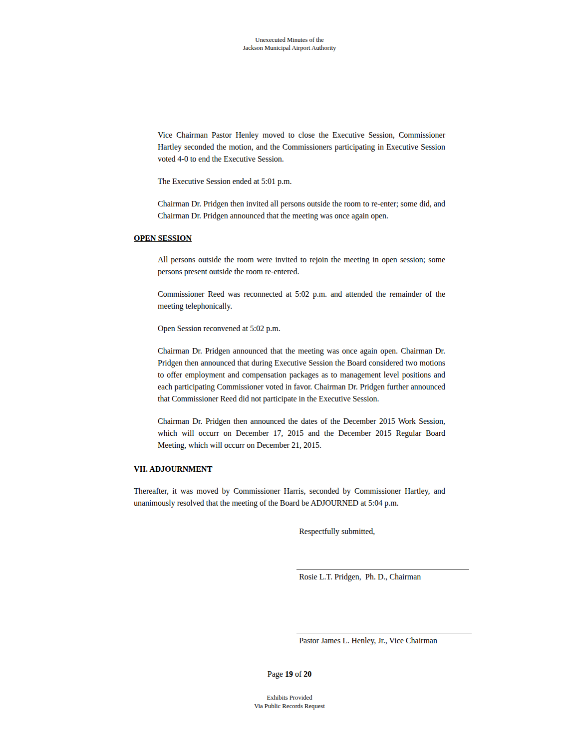Unexecuted Minutes of the
Jackson Municipal Airport Authority
Vice Chairman Pastor Henley moved to close the Executive Session, Commissioner Hartley seconded the motion, and the Commissioners participating in Executive Session voted 4-0 to end the Executive Session.
The Executive Session ended at 5:01 p.m.
Chairman Dr. Pridgen then invited all persons outside the room to re-enter; some did, and Chairman Dr. Pridgen announced that the meeting was once again open.
OPEN SESSION
All persons outside the room were invited to rejoin the meeting in open session; some persons present outside the room re-entered.
Commissioner Reed was reconnected at 5:02 p.m. and attended the remainder of the meeting telephonically.
Open Session reconvened at 5:02 p.m.
Chairman Dr. Pridgen announced that the meeting was once again open. Chairman Dr. Pridgen then announced that during Executive Session the Board considered two motions to offer employment and compensation packages as to management level positions and each participating Commissioner voted in favor. Chairman Dr. Pridgen further announced that Commissioner Reed did not participate in the Executive Session.
Chairman Dr. Pridgen then announced the dates of the December 2015 Work Session, which will occurr on December 17, 2015 and the December 2015 Regular Board Meeting, which will occurr on December 21, 2015.
VII. ADJOURNMENT
Thereafter, it was moved by Commissioner Harris, seconded by Commissioner Hartley, and unanimously resolved that the meeting of the Board be ADJOURNED at 5:04 p.m.
Respectfully submitted,
Rosie L.T. Pridgen, Ph. D., Chairman
Pastor James L. Henley, Jr., Vice Chairman
Page 19 of 20
Exhibits Provided
Via Public Records Request